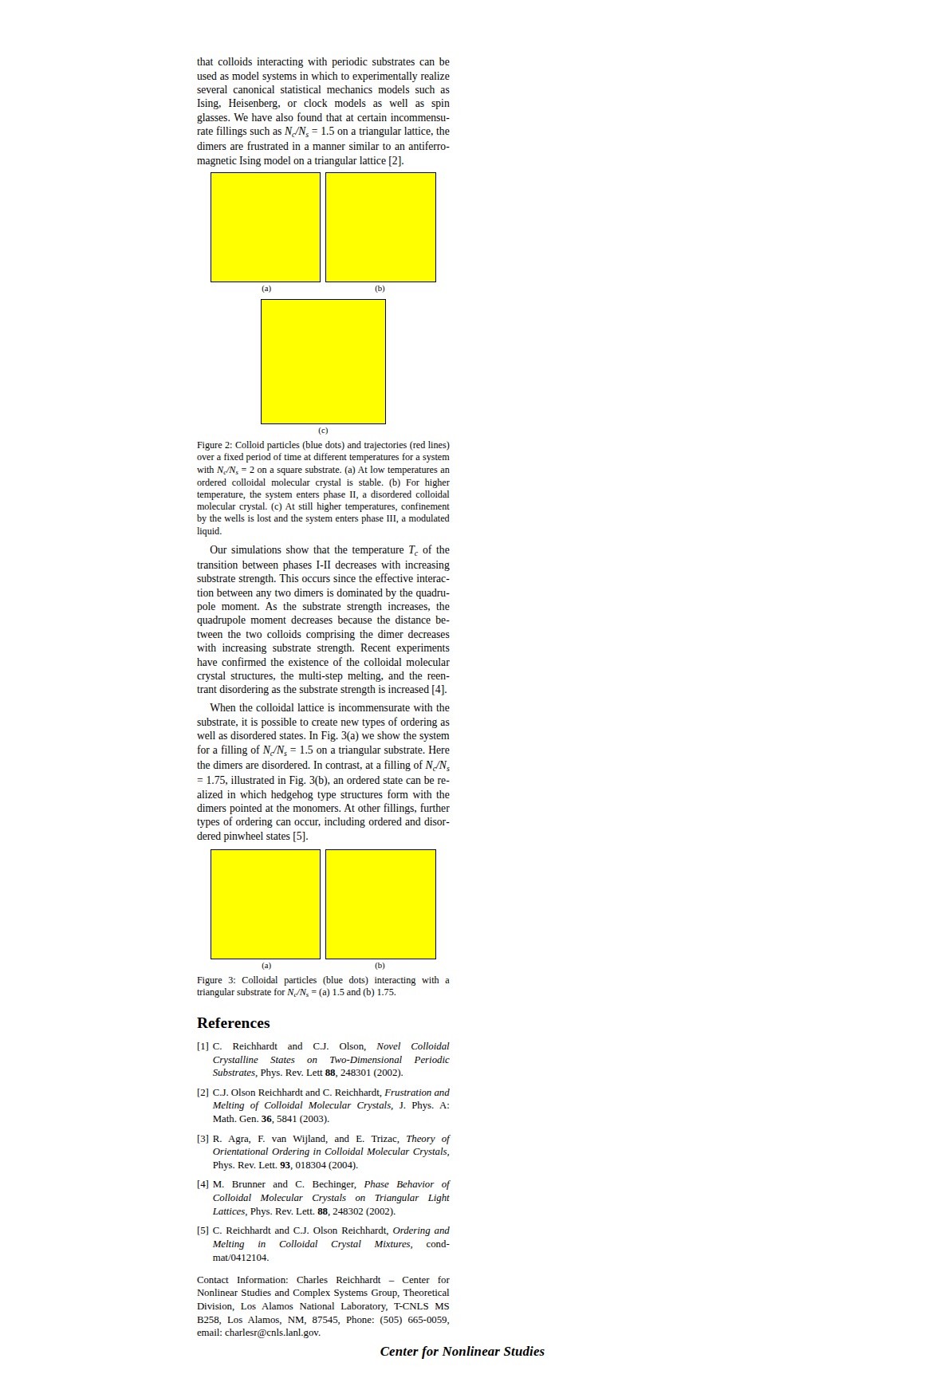that colloids interacting with periodic substrates can be used as model systems in which to experimentally realize several canonical statistical mechanics models such as Ising, Heisenberg, or clock models as well as spin glasses. We have also found that at certain incommensurate fillings such as Nc/Ns = 1.5 on a triangular lattice, the dimers are frustrated in a manner similar to an antiferromagnetic Ising model on a triangular lattice [2].
(a)
(b)
(c)
Figure 2: Colloid particles (blue dots) and trajectories (red lines) over a fixed period of time at different temperatures for a system with Nc/Ns = 2 on a square substrate. (a) At low temperatures an ordered colloidal molecular crystal is stable. (b) For higher temperature, the system enters phase II, a disordered colloidal molecular crystal. (c) At still higher temperatures, confinement by the wells is lost and the system enters phase III, a modulated liquid.
Our simulations show that the temperature Tc of the transition between phases I-II decreases with increasing substrate strength. This occurs since the effective interaction between any two dimers is dominated by the quadrupole moment. As the substrate strength increases, the quadrupole moment decreases because the distance between the two colloids comprising the dimer decreases with increasing substrate strength. Recent experiments have confirmed the existence of the colloidal molecular crystal structures, the multi-step melting, and the reentrant disordering as the substrate strength is increased [4].
When the colloidal lattice is incommensurate with the substrate, it is possible to create new types of ordering as well as disordered states. In Fig. 3(a) we show the system for a filling of Nc/Ns = 1.5 on a triangular substrate. Here the dimers are disordered. In contrast, at a filling of Nc/Ns = 1.75, illustrated in Fig. 3(b), an ordered state can be realized in which hedgehog type structures form with the dimers pointed at the monomers. At other fillings, further types of ordering can occur, including ordered and disordered pinwheel states [5].
(a)
(b)
Figure 3: Colloidal particles (blue dots) interacting with a triangular substrate for Nc/Ns = (a) 1.5 and (b) 1.75.
References
[1] C. Reichhardt and C.J. Olson, Novel Colloidal Crystalline States on Two-Dimensional Periodic Substrates, Phys. Rev. Lett 88, 248301 (2002).
[2] C.J. Olson Reichhardt and C. Reichhardt, Frustration and Melting of Colloidal Molecular Crystals, J. Phys. A: Math. Gen. 36, 5841 (2003).
[3] R. Agra, F. van Wijland, and E. Trizac, Theory of Orientational Ordering in Colloidal Molecular Crystals, Phys. Rev. Lett. 93, 018304 (2004).
[4] M. Brunner and C. Bechinger, Phase Behavior of Colloidal Molecular Crystals on Triangular Light Lattices, Phys. Rev. Lett. 88, 248302 (2002).
[5] C. Reichhardt and C.J. Olson Reichhardt, Ordering and Melting in Colloidal Crystal Mixtures, cond-mat/0412104.
Contact Information: Charles Reichhardt – Center for Nonlinear Studies and Complex Systems Group, Theoretical Division, Los Alamos National Laboratory, T-CNLS MS B258, Los Alamos, NM, 87545, Phone: (505) 665-0059, email: charlesr@cnls.lanl.gov.
Center for Nonlinear Studies